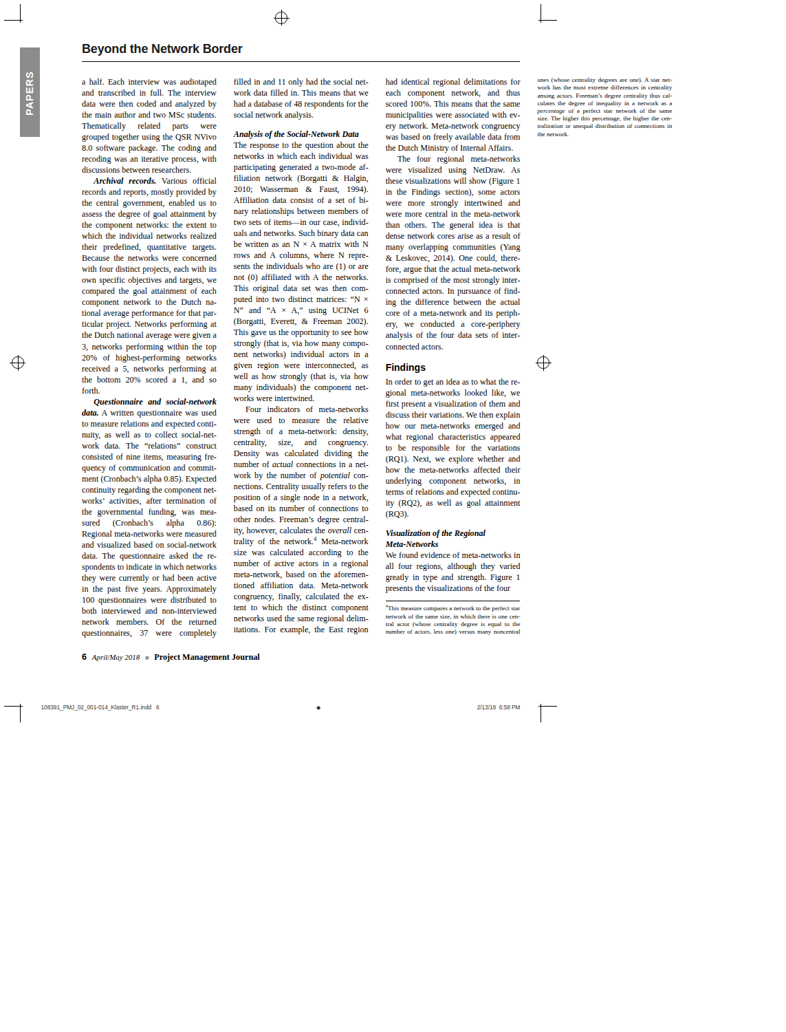PAPERS
Beyond the Network Border
a half. Each interview was audiotaped and transcribed in full. The interview data were then coded and analyzed by the main author and two MSc students. Thematically related parts were grouped together using the QSR NVivo 8.0 software package. The coding and recoding was an iterative process, with discussions between researchers.
Archival records. Various official records and reports, mostly provided by the central government, enabled us to assess the degree of goal attainment by the component networks: the extent to which the individual networks realized their predefined, quantitative targets. Because the networks were concerned with four distinct projects, each with its own specific objectives and targets, we compared the goal attainment of each component network to the Dutch national average performance for that particular project. Networks performing at the Dutch national average were given a 3, networks performing within the top 20% of highest-performing networks received a 5, networks performing at the bottom 20% scored a 1, and so forth.
Questionnaire and social-network data. A written questionnaire was used to measure relations and expected continuity, as well as to collect social-network data. The “relations” construct consisted of nine items, measuring frequency of communication and commitment (Cronbach’s alpha 0.85). Expected continuity regarding the component networks’ activities, after termination of the governmental funding, was measured (Cronbach’s alpha 0.86): Regional meta-networks were measured and visualized based on social-network data. The questionnaire asked the respondents to indicate in which networks they were currently or had been active in the past five years. Approximately 100 questionnaires were distributed to both interviewed and non-interviewed network members. Of the returned questionnaires, 37 were completely filled in and 11 only had the social network data filled in. This means that we had a database of 48 respondents for the social network analysis.
Analysis of the Social-Network Data
The response to the question about the networks in which each individual was participating generated a two-mode affiliation network (Borgatti & Halgin, 2010; Wasserman & Faust, 1994). Affiliation data consist of a set of binary relationships between members of two sets of items—in our case, individuals and networks. Such binary data can be written as an N × A matrix with N rows and A columns, where N represents the individuals who are (1) or are not (0) affiliated with A the networks. This original data set was then computed into two distinct matrices: “N × N” and “A × A,” using UCINet 6 (Borgatti, Everett, & Freeman 2002). This gave us the opportunity to see how strongly (that is, via how many component networks) individual actors in a given region were interconnected, as well as how strongly (that is, via how many individuals) the component networks were intertwined.
Four indicators of meta-networks were used to measure the relative strength of a meta-network: density, centrality, size, and congruency. Density was calculated dividing the number of actual connections in a network by the number of potential connections. Centrality usually refers to the position of a single node in a network, based on its number of connections to other nodes. Freeman’s degree centrality, however, calculates the overall centrality of the network.4 Meta-network size was calculated according to the number of active actors in a regional meta-network, based on the aforementioned affiliation data. Meta-network congruency, finally, calculated the extent to which the distinct component networks used the same regional delimitations. For example, the East region had identical regional delimitations for each component network, and thus scored 100%. This means that the same municipalities were associated with every network. Meta-network congruency was based on freely available data from the Dutch Ministry of Internal Affairs.
The four regional meta-networks were visualized using NetDraw. As these visualizations will show (Figure 1 in the Findings section), some actors were more strongly intertwined and were more central in the meta-network than others. The general idea is that dense network cores arise as a result of many overlapping communities (Yang & Leskovec, 2014). One could, therefore, argue that the actual meta-network is comprised of the most strongly interconnected actors. In pursuance of finding the difference between the actual core of a meta-network and its periphery, we conducted a core-periphery analysis of the four data sets of interconnected actors.
Findings
In order to get an idea as to what the regional meta-networks looked like, we first present a visualization of them and discuss their variations. We then explain how our meta-networks emerged and what regional characteristics appeared to be responsible for the variations (RQ1). Next, we explore whether and how the meta-networks affected their underlying component networks, in terms of relations and expected continuity (RQ2), as well as goal attainment (RQ3).
Visualization of the Regional
Meta-Networks
We found evidence of meta-networks in all four regions, although they varied greatly in type and strength. Figure 1 presents the visualizations of the four
4This measure compares a network to the perfect star network of the same size, in which there is one central actor (whose centrality degree is equal to the number of actors, less one) versus many noncentral ones (whose centrality degrees are one). A star network has the most extreme differences in centrality among actors. Freeman’s degree centrality thus calculates the degree of inequality in a network as a percentage of a perfect star network of the same size. The higher this percentage, the higher the centralization or unequal distribution of connections in the network.
6 April/May 2018 ■ Project Management Journal
108391_PMJ_02_001-014_Klaster_R1.indd 6 ◆ 2/13/18 6:58 PM